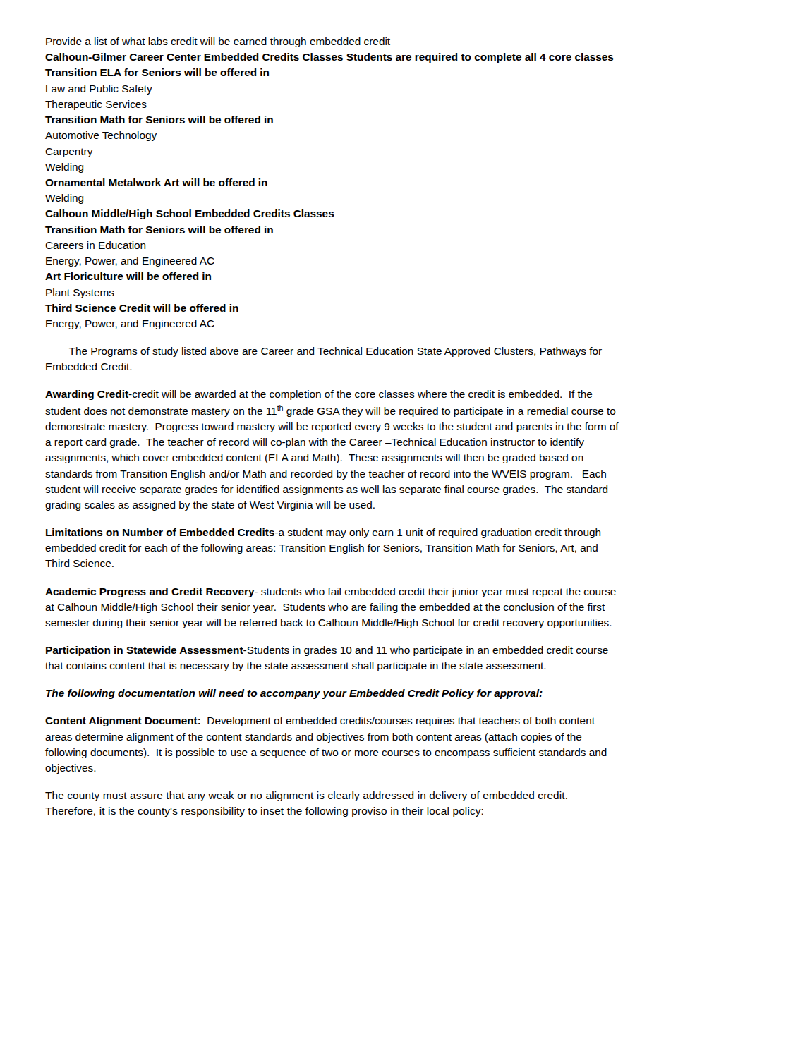Provide a list of what labs credit will be earned through embedded credit
Calhoun-Gilmer Career Center Embedded Credits Classes Students are required to complete all 4 core classes
Transition ELA for Seniors will be offered in
Law and Public Safety
Therapeutic Services
Transition Math for Seniors will be offered in
Automotive Technology
Carpentry
Welding
Ornamental Metalwork Art will be offered in
Welding
Calhoun Middle/High School Embedded Credits Classes
Transition Math for Seniors will be offered in
Careers in Education
Energy, Power, and Engineered AC
Art Floriculture will be offered in
Plant Systems
Third Science Credit will be offered in
Energy, Power, and Engineered AC
The Programs of study listed above are Career and Technical Education State Approved Clusters, Pathways for Embedded Credit.
Awarding Credit-credit will be awarded at the completion of the core classes where the credit is embedded. If the student does not demonstrate mastery on the 11th grade GSA they will be required to participate in a remedial course to demonstrate mastery. Progress toward mastery will be reported every 9 weeks to the student and parents in the form of a report card grade. The teacher of record will co-plan with the Career –Technical Education instructor to identify assignments, which cover embedded content (ELA and Math). These assignments will then be graded based on standards from Transition English and/or Math and recorded by the teacher of record into the WVEIS program. Each student will receive separate grades for identified assignments as well las separate final course grades. The standard grading scales as assigned by the state of West Virginia will be used.
Limitations on Number of Embedded Credits-a student may only earn 1 unit of required graduation credit through embedded credit for each of the following areas: Transition English for Seniors, Transition Math for Seniors, Art, and Third Science.
Academic Progress and Credit Recovery- students who fail embedded credit their junior year must repeat the course at Calhoun Middle/High School their senior year. Students who are failing the embedded at the conclusion of the first semester during their senior year will be referred back to Calhoun Middle/High School for credit recovery opportunities.
Participation in Statewide Assessment-Students in grades 10 and 11 who participate in an embedded credit course that contains content that is necessary by the state assessment shall participate in the state assessment.
The following documentation will need to accompany your Embedded Credit Policy for approval:
Content Alignment Document: Development of embedded credits/courses requires that teachers of both content areas determine alignment of the content standards and objectives from both content areas (attach copies of the following documents). It is possible to use a sequence of two or more courses to encompass sufficient standards and objectives.
The county must assure that any weak or no alignment is clearly addressed in delivery of embedded credit. Therefore, it is the county's responsibility to inset the following proviso in their local policy: